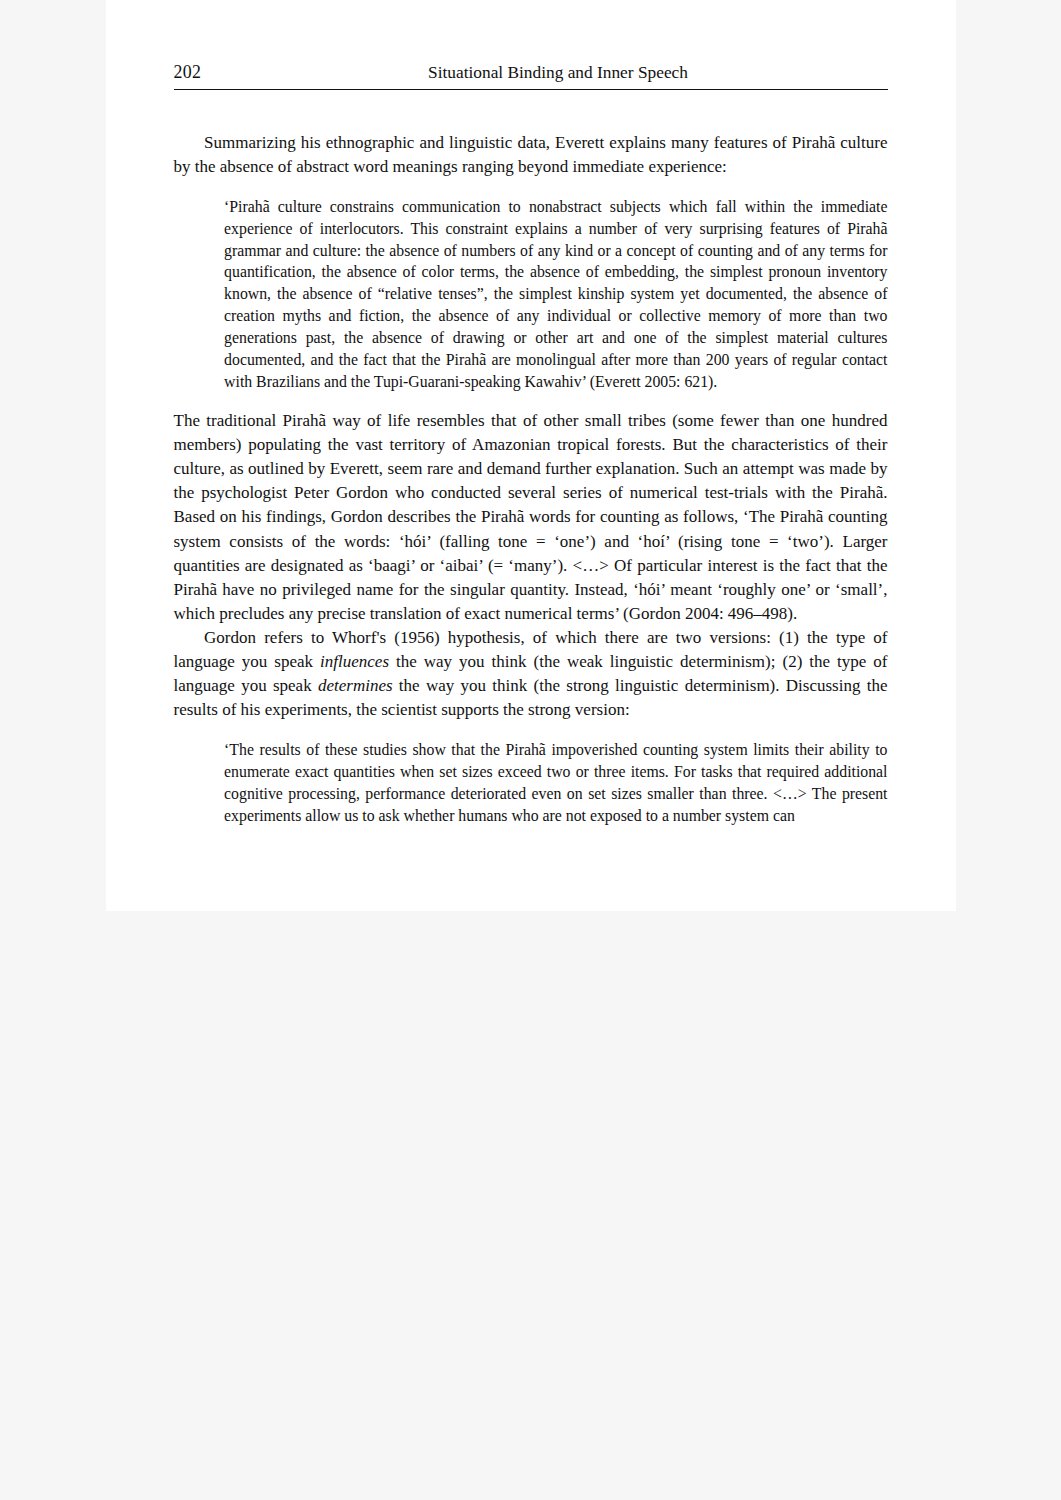202 Situational Binding and Inner Speech
Summarizing his ethnographic and linguistic data, Everett explains many features of Pirahã culture by the absence of abstract word meanings ranging beyond immediate experience:
‘Pirahã culture constrains communication to nonabstract subjects which fall within the immediate experience of interlocutors. This constraint explains a number of very surprising features of Pirahã grammar and culture: the absence of numbers of any kind or a concept of counting and of any terms for quantification, the absence of color terms, the absence of embedding, the simplest pronoun inventory known, the absence of “relative tenses”, the simplest kinship system yet documented, the absence of creation myths and fiction, the absence of any individual or collective memory of more than two generations past, the absence of drawing or other art and one of the simplest material cultures documented, and the fact that the Pirahã are monolingual after more than 200 years of regular contact with Brazilians and the Tupi-Guarani-speaking Kawahiv’ (Everett 2005: 621).
The traditional Pirahã way of life resembles that of other small tribes (some fewer than one hundred members) populating the vast territory of Amazonian tropical forests. But the characteristics of their culture, as outlined by Everett, seem rare and demand further explanation. Such an attempt was made by the psychologist Peter Gordon who conducted several series of numerical test-trials with the Pirahã. Based on his findings, Gordon describes the Pirahã words for counting as follows, ‘The Pirahã counting system consists of the words: ‘hói’ (falling tone = ‘one’) and ‘hoí’ (rising tone = ‘two’). Larger quantities are designated as ‘baagi’ or ‘aibai’ (= ‘many’). <…> Of particular interest is the fact that the Pirahã have no privileged name for the singular quantity. Instead, ‘hói’ meant ‘roughly one’ or ‘small’, which precludes any precise translation of exact numerical terms’ (Gordon 2004: 496–498).
Gordon refers to Whorf's (1956) hypothesis, of which there are two versions: (1) the type of language you speak influences the way you think (the weak linguistic determinism); (2) the type of language you speak determines the way you think (the strong linguistic determinism). Discussing the results of his experiments, the scientist supports the strong version:
‘The results of these studies show that the Pirahã impoverished counting system limits their ability to enumerate exact quantities when set sizes exceed two or three items. For tasks that required additional cognitive processing, performance deteriorated even on set sizes smaller than three. <…> The present experiments allow us to ask whether humans who are not exposed to a number system can